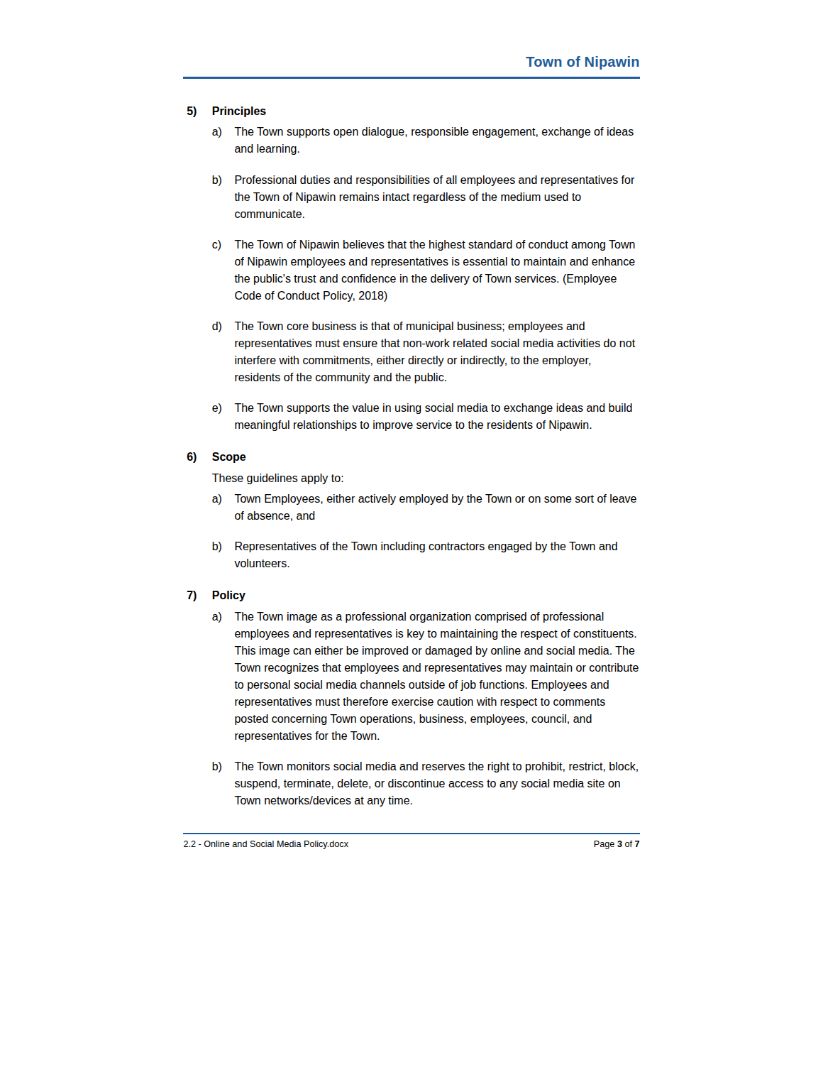Town of Nipawin
5) Principles
a) The Town supports open dialogue, responsible engagement, exchange of ideas and learning.
b) Professional duties and responsibilities of all employees and representatives for the Town of Nipawin remains intact regardless of the medium used to communicate.
c) The Town of Nipawin believes that the highest standard of conduct among Town of Nipawin employees and representatives is essential to maintain and enhance the public's trust and confidence in the delivery of Town services. (Employee Code of Conduct Policy, 2018)
d) The Town core business is that of municipal business; employees and representatives must ensure that non-work related social media activities do not interfere with commitments, either directly or indirectly, to the employer, residents of the community and the public.
e) The Town supports the value in using social media to exchange ideas and build meaningful relationships to improve service to the residents of Nipawin.
6) Scope
These guidelines apply to:
a) Town Employees, either actively employed by the Town or on some sort of leave of absence, and
b) Representatives of the Town including contractors engaged by the Town and volunteers.
7) Policy
a) The Town image as a professional organization comprised of professional employees and representatives is key to maintaining the respect of constituents. This image can either be improved or damaged by online and social media. The Town recognizes that employees and representatives may maintain or contribute to personal social media channels outside of job functions. Employees and representatives must therefore exercise caution with respect to comments posted concerning Town operations, business, employees, council, and representatives for the Town.
b) The Town monitors social media and reserves the right to prohibit, restrict, block, suspend, terminate, delete, or discontinue access to any social media site on Town networks/devices at any time.
2.2 - Online and Social Media Policy.docx
Page 3 of 7